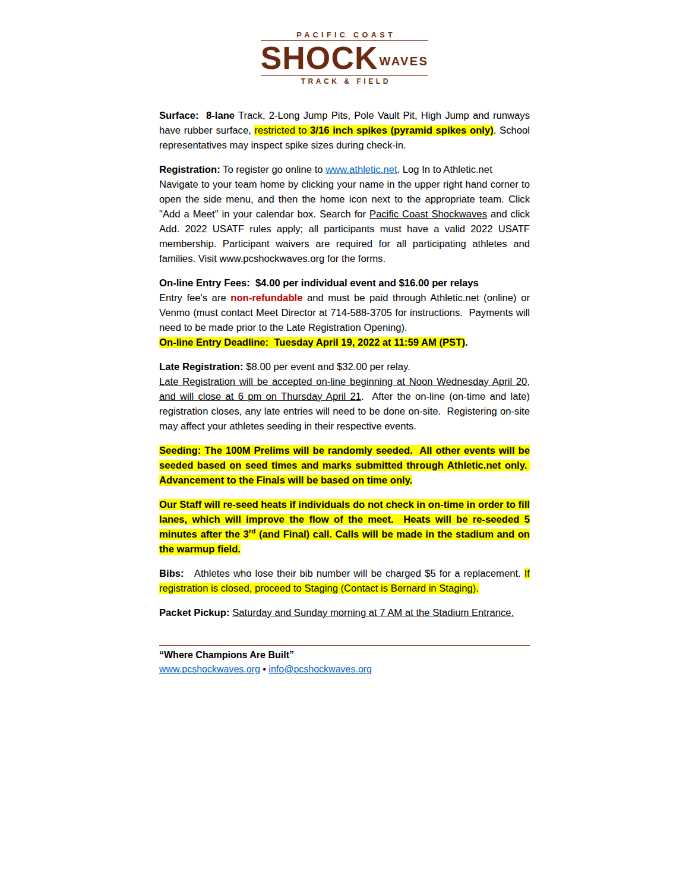PACIFIC COAST
SHOCKWAVES
TRACK & FIELD
Surface: 8-lane Track, 2-Long Jump Pits, Pole Vault Pit, High Jump and runways have rubber surface, restricted to 3/16 inch spikes (pyramid spikes only). School representatives may inspect spike sizes during check-in.
Registration: To register go online to www.athletic.net. Log In to Athletic.net
Navigate to your team home by clicking your name in the upper right hand corner to open the side menu, and then the home icon next to the appropriate team. Click "Add a Meet" in your calendar box. Search for Pacific Coast Shockwaves and click Add. 2022 USATF rules apply; all participants must have a valid 2022 USATF membership. Participant waivers are required for all participating athletes and families. Visit www.pcshockwaves.org for the forms.
On-line Entry Fees: $4.00 per individual event and $16.00 per relays
Entry fee's are non-refundable and must be paid through Athletic.net (online) or Venmo (must contact Meet Director at 714-588-3705 for instructions. Payments will need to be made prior to the Late Registration Opening).
On-line Entry Deadline: Tuesday April 19, 2022 at 11:59 AM (PST).
Late Registration: $8.00 per event and $32.00 per relay.
Late Registration will be accepted on-line beginning at Noon Wednesday April 20, and will close at 6 pm on Thursday April 21. After the on-line (on-time and late) registration closes, any late entries will need to be done on-site. Registering on-site may affect your athletes seeding in their respective events.
Seeding: The 100M Prelims will be randomly seeded. All other events will be seeded based on seed times and marks submitted through Athletic.net only. Advancement to the Finals will be based on time only.
Our Staff will re-seed heats if individuals do not check in on-time in order to fill lanes, which will improve the flow of the meet. Heats will be re-seeded 5 minutes after the 3rd (and Final) call. Calls will be made in the stadium and on the warmup field.
Bibs: Athletes who lose their bib number will be charged $5 for a replacement. If registration is closed, proceed to Staging (Contact is Bernard in Staging).
Packet Pickup: Saturday and Sunday morning at 7 AM at the Stadium Entrance.
“Where Champions Are Built”
www.pcshockwaves.org • info@pcshockwaves.org